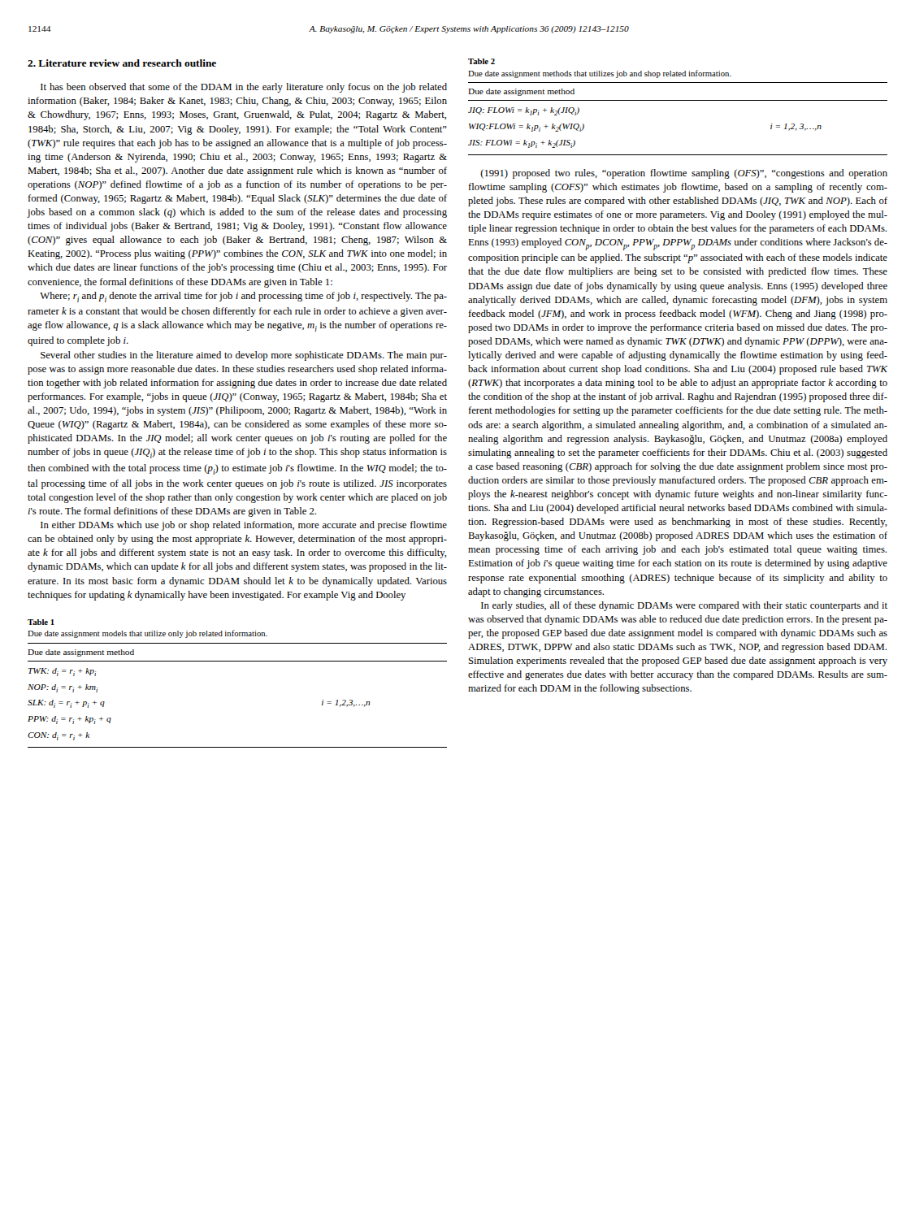12144 A. Baykasoğlu, M. Göçken / Expert Systems with Applications 36 (2009) 12143–12150
2. Literature review and research outline
It has been observed that some of the DDAM in the early literature only focus on the job related information (Baker, 1984; Baker & Kanet, 1983; Chiu, Chang, & Chiu, 2003; Conway, 1965; Eilon & Chowdhury, 1967; Enns, 1993; Moses, Grant, Gruenwald, & Pulat, 2004; Ragartz & Mabert, 1984b; Sha, Storch, & Liu, 2007; Vig & Dooley, 1991). For example; the “Total Work Content” (TWK)” rule requires that each job has to be assigned an allowance that is a multiple of job processing time (Anderson & Nyirenda, 1990; Chiu et al., 2003; Conway, 1965; Enns, 1993; Ragartz & Mabert, 1984b; Sha et al., 2007). Another due date assignment rule which is known as “number of operations (NOP)” defined flowtime of a job as a function of its number of operations to be performed (Conway, 1965; Ragartz & Mabert, 1984b). “Equal Slack (SLK)” determines the due date of jobs based on a common slack (q) which is added to the sum of the release dates and processing times of individual jobs (Baker & Bertrand, 1981; Vig & Dooley, 1991). “Constant flow allowance (CON)” gives equal allowance to each job (Baker & Bertrand, 1981; Cheng, 1987; Wilson & Keating, 2002). “Process plus waiting (PPW)” combines the CON, SLK and TWK into one model; in which due dates are linear functions of the job's processing time (Chiu et al., 2003; Enns, 1995). For convenience, the formal definitions of these DDAMs are given in Table 1:
Where; ri and pi denote the arrival time for job i and processing time of job i, respectively. The parameter k is a constant that would be chosen differently for each rule in order to achieve a given average flow allowance, q is a slack allowance which may be negative, mi is the number of operations required to complete job i.
Several other studies in the literature aimed to develop more sophisticate DDAMs. The main purpose was to assign more reasonable due dates. In these studies researchers used shop related information together with job related information for assigning due dates in order to increase due date related performances. For example, “jobs in queue (JIQ)” (Conway, 1965; Ragartz & Mabert, 1984b; Sha et al., 2007; Udo, 1994), “jobs in system (JIS)” (Philipoom, 2000; Ragartz & Mabert, 1984b), “Work in Queue (WIQ)” (Ragartz & Mabert, 1984a), can be considered as some examples of these more sophisticated DDAMs. In the JIQ model; all work center queues on job i's routing are polled for the number of jobs in queue (JIQi) at the release time of job i to the shop. This shop status information is then combined with the total process time (pi) to estimate job i's flowtime. In the WIQ model; the total processing time of all jobs in the work center queues on job i's route is utilized. JIS incorporates total congestion level of the shop rather than only congestion by work center which are placed on job i's route. The formal definitions of these DDAMs are given in Table 2.
In either DDAMs which use job or shop related information, more accurate and precise flowtime can be obtained only by using the most appropriate k. However, determination of the most appropriate k for all jobs and different system state is not an easy task. In order to overcome this difficulty, dynamic DDAMs, which can update k for all jobs and different system states, was proposed in the literature. In its most basic form a dynamic DDAM should let k to be dynamically updated. Various techniques for updating k dynamically have been investigated. For example Vig and Dooley
Table 1 Due date assignment models that utilize only job related information.
| Due date assignment method |
| --- |
| TWK: d i = r i + kp i | |
| NOP: d i = r i + km i | |
| SLK: d i = r i + p i + q | i = 1,2,3,…,n |
| PPW: d i = r i + kp i + q | |
| CON: d i = r i + k | |
Table 2 Due date assignment methods that utilizes job and shop related information.
| Due date assignment method |
| --- |
| JIQ: FLOWi = k 1 p i + k 2 (JIQ i ) | |
| WIQ:FLOWi = k 1 p i + k 2 (WIQ i ) | i = 1,2, 3,…,n |
| JIS: FLOWi = k 1 p i + k 2 (JIS i ) | |
(1991) proposed two rules, “operation flowtime sampling (OFS)”, “congestions and operation flowtime sampling (COFS)” which estimates job flowtime, based on a sampling of recently completed jobs. These rules are compared with other established DDAMs (JIQ, TWK and NOP). Each of the DDAMs require estimates of one or more parameters. Vig and Dooley (1991) employed the multiple linear regression technique in order to obtain the best values for the parameters of each DDAMs. Enns (1993) employed CONp, DCONp, PPWp, DPPWp DDAMs under conditions where Jackson's decomposition principle can be applied. The subscript “p” associated with each of these models indicate that the due date flow multipliers are being set to be consisted with predicted flow times. These DDAMs assign due date of jobs dynamically by using queue analysis. Enns (1995) developed three analytically derived DDAMs, which are called, dynamic forecasting model (DFM), jobs in system feedback model (JFM), and work in process feedback model (WFM). Cheng and Jiang (1998) proposed two DDAMs in order to improve the performance criteria based on missed due dates. The proposed DDAMs, which were named as dynamic TWK (DTWK) and dynamic PPW (DPPW), were analytically derived and were capable of adjusting dynamically the flowtime estimation by using feedback information about current shop load conditions. Sha and Liu (2004) proposed rule based TWK (RTWK) that incorporates a data mining tool to be able to adjust an appropriate factor k according to the condition of the shop at the instant of job arrival. Raghu and Rajendran (1995) proposed three different methodologies for setting up the parameter coefficients for the due date setting rule. The methods are: a search algorithm, a simulated annealing algorithm, and, a combination of a simulated annealing algorithm and regression analysis. Baykasoğlu, Göçken, and Unutmaz (2008a) employed simulating annealing to set the parameter coefficients for their DDAMs. Chiu et al. (2003) suggested a case based reasoning (CBR) approach for solving the due date assignment problem since most production orders are similar to those previously manufactured orders. The proposed CBR approach employs the k-nearest neighbor's concept with dynamic future weights and non-linear similarity functions. Sha and Liu (2004) developed artificial neural networks based DDAMs combined with simulation. Regression-based DDAMs were used as benchmarking in most of these studies. Recently, Baykasoğlu, Göçken, and Unutmaz (2008b) proposed ADRES DDAM which uses the estimation of mean processing time of each arriving job and each job's estimated total queue waiting times. Estimation of job i's queue waiting time for each station on its route is determined by using adaptive response rate exponential smoothing (ADRES) technique because of its simplicity and ability to adapt to changing circumstances.
In early studies, all of these dynamic DDAMs were compared with their static counterparts and it was observed that dynamic DDAMs was able to reduced due date prediction errors. In the present paper, the proposed GEP based due date assignment model is compared with dynamic DDAMs such as ADRES, DTWK, DPPW and also static DDAMs such as TWK, NOP, and regression based DDAM. Simulation experiments revealed that the proposed GEP based due date assignment approach is very effective and generates due dates with better accuracy than the compared DDAMs. Results are summarized for each DDAM in the following subsections.